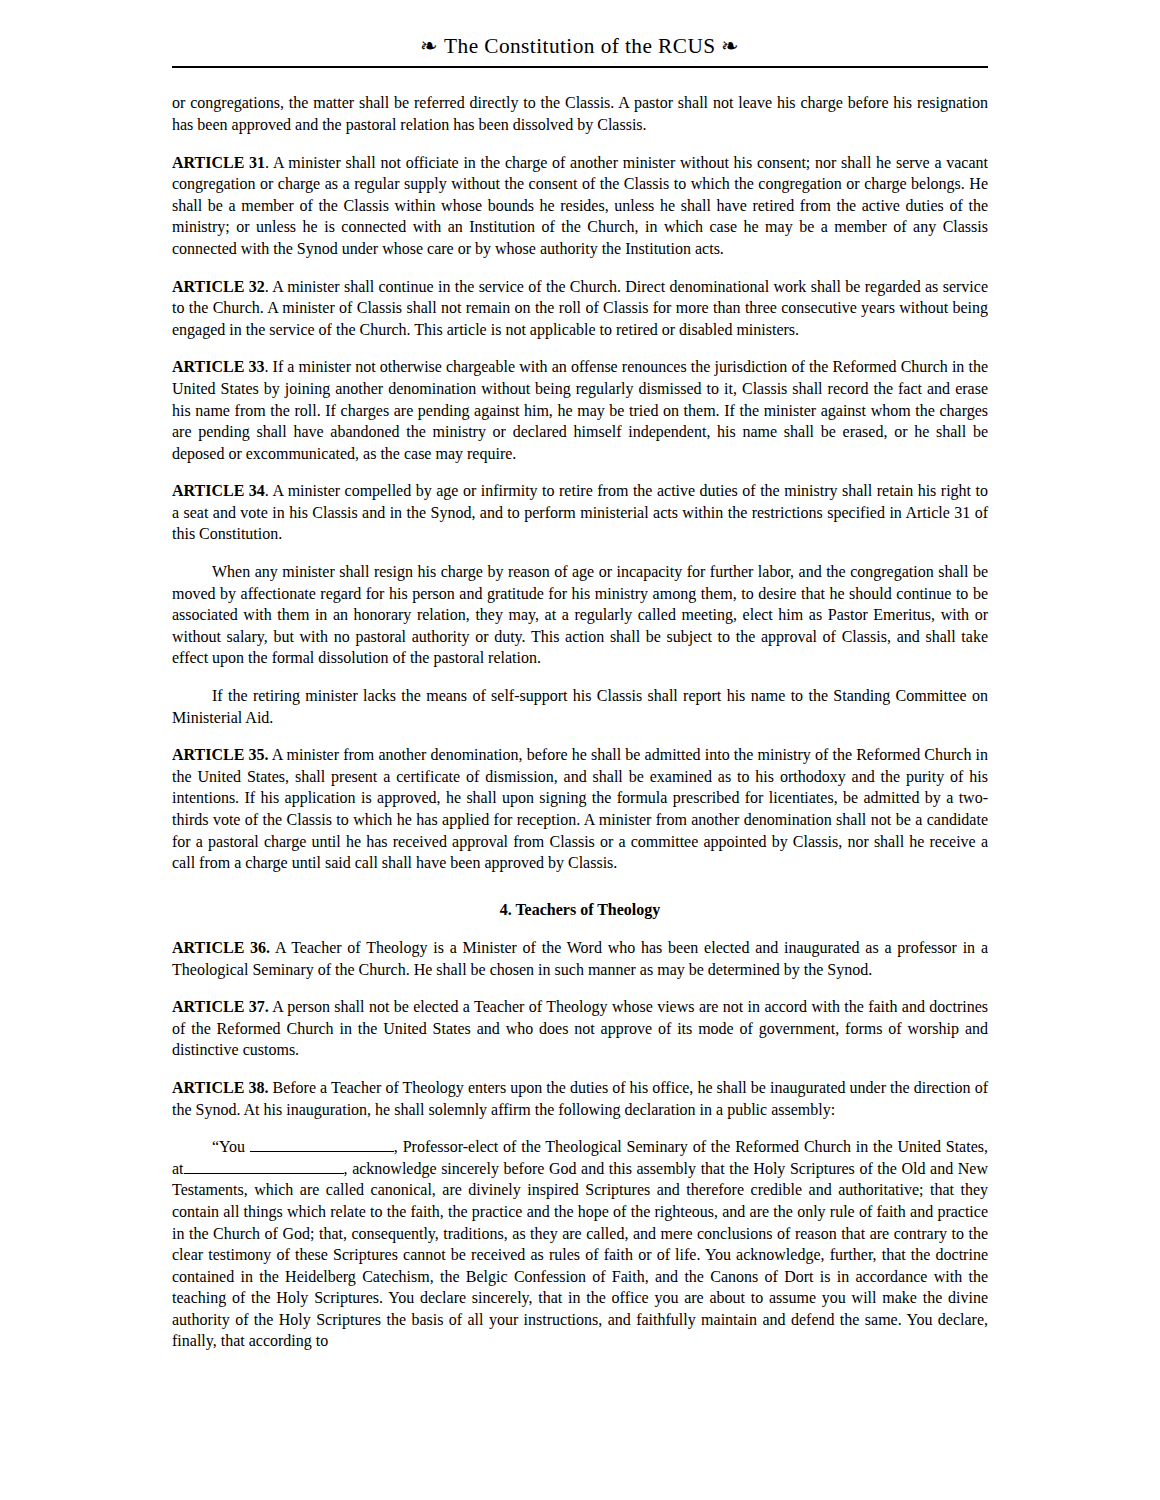❧ The Constitution of the RCUS ❧
or congregations, the matter shall be referred directly to the Classis. A pastor shall not leave his charge before his resignation has been approved and the pastoral relation has been dissolved by Classis.
ARTICLE 31. A minister shall not officiate in the charge of another minister without his consent; nor shall he serve a vacant congregation or charge as a regular supply without the consent of the Classis to which the congregation or charge belongs. He shall be a member of the Classis within whose bounds he resides, unless he shall have retired from the active duties of the ministry; or unless he is connected with an Institution of the Church, in which case he may be a member of any Classis connected with the Synod under whose care or by whose authority the Institution acts.
ARTICLE 32. A minister shall continue in the service of the Church. Direct denominational work shall be regarded as service to the Church. A minister of Classis shall not remain on the roll of Classis for more than three consecutive years without being engaged in the service of the Church. This article is not applicable to retired or disabled ministers.
ARTICLE 33. If a minister not otherwise chargeable with an offense renounces the jurisdiction of the Reformed Church in the United States by joining another denomination without being regularly dismissed to it, Classis shall record the fact and erase his name from the roll. If charges are pending against him, he may be tried on them. If the minister against whom the charges are pending shall have abandoned the ministry or declared himself independent, his name shall be erased, or he shall be deposed or excommunicated, as the case may require.
ARTICLE 34. A minister compelled by age or infirmity to retire from the active duties of the ministry shall retain his right to a seat and vote in his Classis and in the Synod, and to perform ministerial acts within the restrictions specified in Article 31 of this Constitution.
When any minister shall resign his charge by reason of age or incapacity for further labor, and the congregation shall be moved by affectionate regard for his person and gratitude for his ministry among them, to desire that he should continue to be associated with them in an honorary relation, they may, at a regularly called meeting, elect him as Pastor Emeritus, with or without salary, but with no pastoral authority or duty. This action shall be subject to the approval of Classis, and shall take effect upon the formal dissolution of the pastoral relation.
If the retiring minister lacks the means of self-support his Classis shall report his name to the Standing Committee on Ministerial Aid.
ARTICLE 35. A minister from another denomination, before he shall be admitted into the ministry of the Reformed Church in the United States, shall present a certificate of dismission, and shall be examined as to his orthodoxy and the purity of his intentions. If his application is approved, he shall upon signing the formula prescribed for licentiates, be admitted by a two-thirds vote of the Classis to which he has applied for reception. A minister from another denomination shall not be a candidate for a pastoral charge until he has received approval from Classis or a committee appointed by Classis, nor shall he receive a call from a charge until said call shall have been approved by Classis.
4. Teachers of Theology
ARTICLE 36. A Teacher of Theology is a Minister of the Word who has been elected and inaugurated as a professor in a Theological Seminary of the Church. He shall be chosen in such manner as may be determined by the Synod.
ARTICLE 37. A person shall not be elected a Teacher of Theology whose views are not in accord with the faith and doctrines of the Reformed Church in the United States and who does not approve of its mode of government, forms of worship and distinctive customs.
ARTICLE 38. Before a Teacher of Theology enters upon the duties of his office, he shall be inaugurated under the direction of the Synod. At his inauguration, he shall solemnly affirm the following declaration in a public assembly:
“You , Professor-elect of the Theological Seminary of the Reformed Church in the United States, at , acknowledge sincerely before God and this assembly that the Holy Scriptures of the Old and New Testaments, which are called canonical, are divinely inspired Scriptures and therefore credible and authoritative; that they contain all things which relate to the faith, the practice and the hope of the righteous, and are the only rule of faith and practice in the Church of God; that, consequently, traditions, as they are called, and mere conclusions of reason that are contrary to the clear testimony of these Scriptures cannot be received as rules of faith or of life. You acknowledge, further, that the doctrine contained in the Heidelberg Catechism, the Belgic Confession of Faith, and the Canons of Dort is in accordance with the teaching of the Holy Scriptures. You declare sincerely, that in the office you are about to assume you will make the divine authority of the Holy Scriptures the basis of all your instructions, and faithfully maintain and defend the same. You declare, finally, that according to